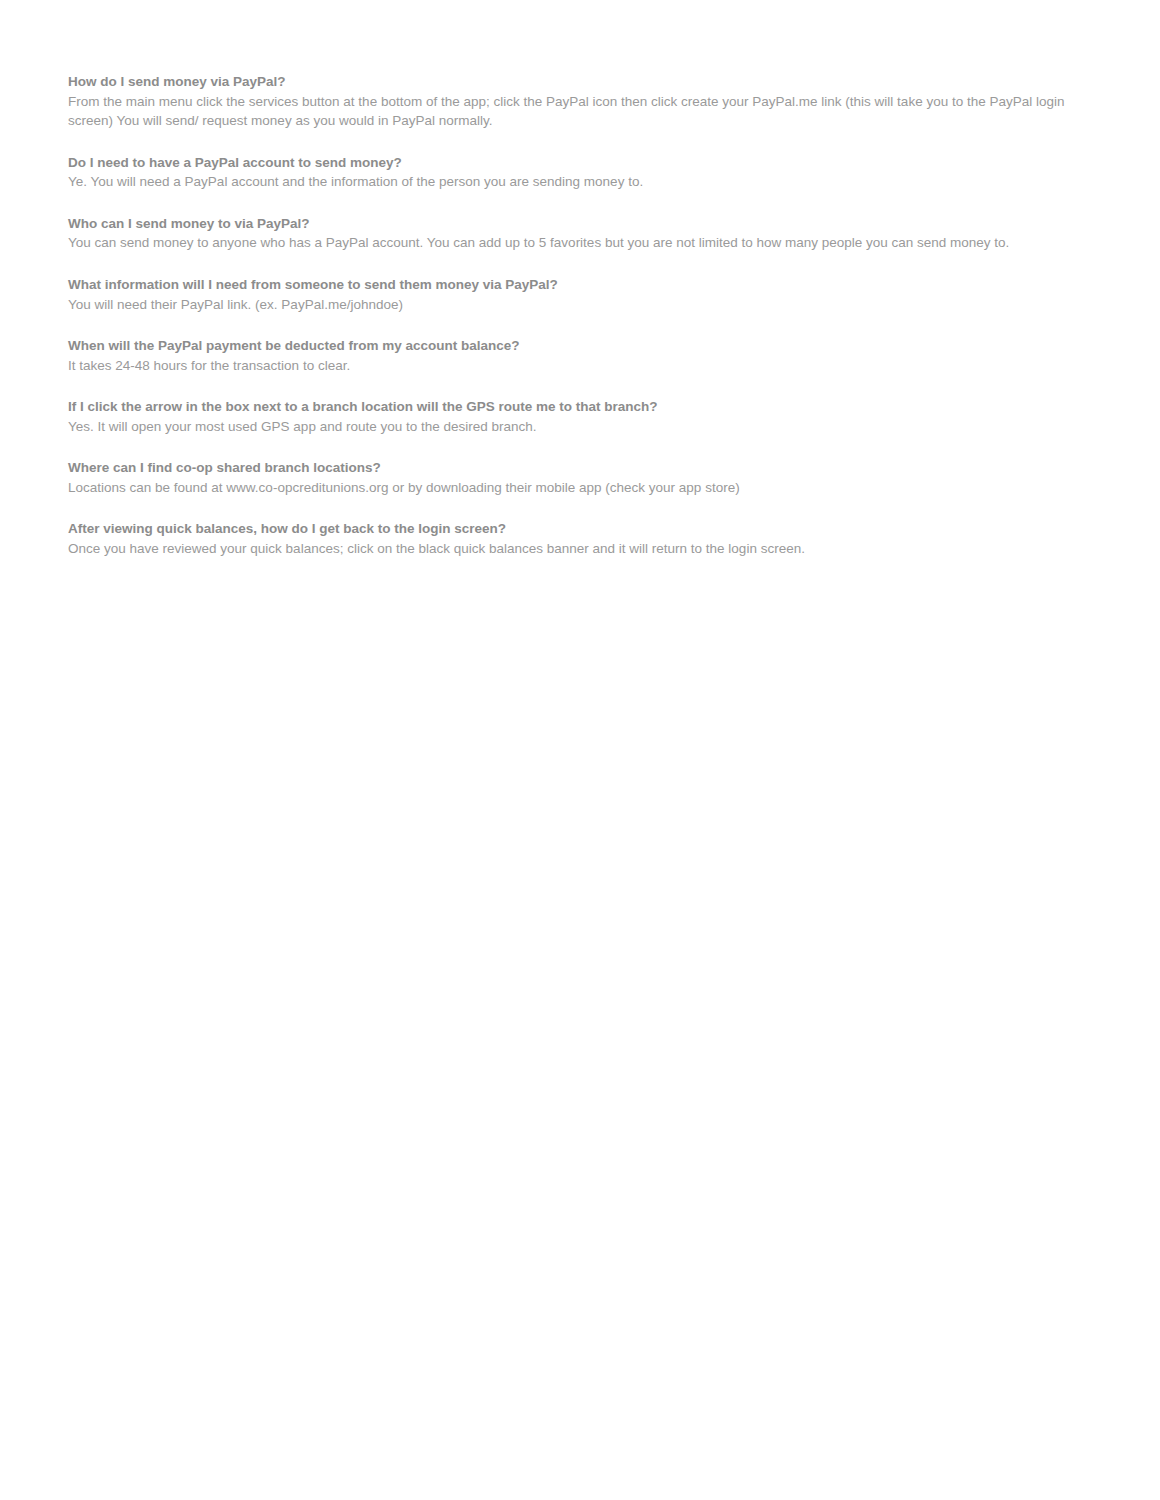How do I send money via PayPal?
From the main menu click the services button at the bottom of the app; click the PayPal icon then click create your PayPal.me link (this will take you to the PayPal login screen) You will send/ request money as you would in PayPal normally.
Do I need to have a PayPal account to send money?
Ye. You will need a PayPal account and the information of the person you are sending money to.
Who can I send money to via PayPal?
You can send money to anyone who has a PayPal account. You can add up to 5 favorites but you are not limited to how many people you can send money to.
What information will I need from someone to send them money via PayPal?
You will need their PayPal link. (ex. PayPal.me/johndoe)
When will the PayPal payment be deducted from my account balance?
It takes 24-48 hours for the transaction to clear.
If I click the arrow in the box next to a branch location will the GPS route me to that branch?
Yes. It will open your most used GPS app and route you to the desired branch.
Where can I find co-op shared branch locations?
Locations can be found at www.co-opcreditunions.org or by downloading their mobile app (check your app store)
After viewing quick balances, how do I get back to the login screen?
Once you have reviewed your quick balances; click on the black quick balances banner and it will return to the login screen.